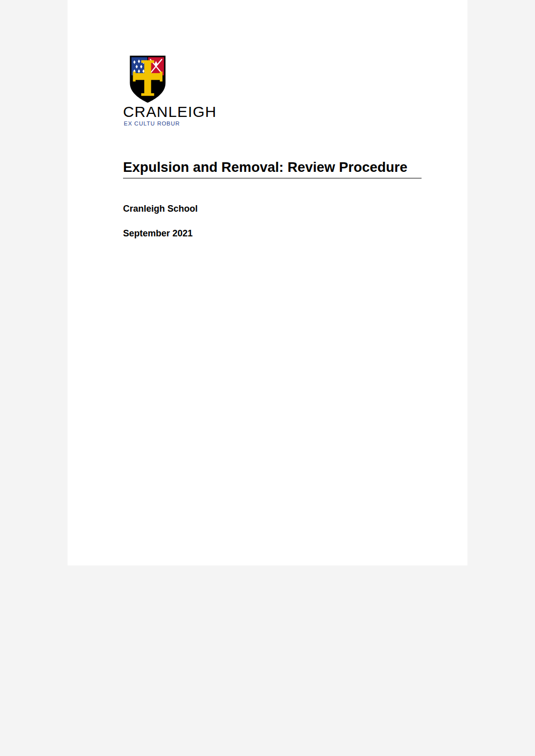CRANLEIGH EX CULTU ROBUR
Expulsion and Removal: Review Procedure
Cranleigh School
September 2021